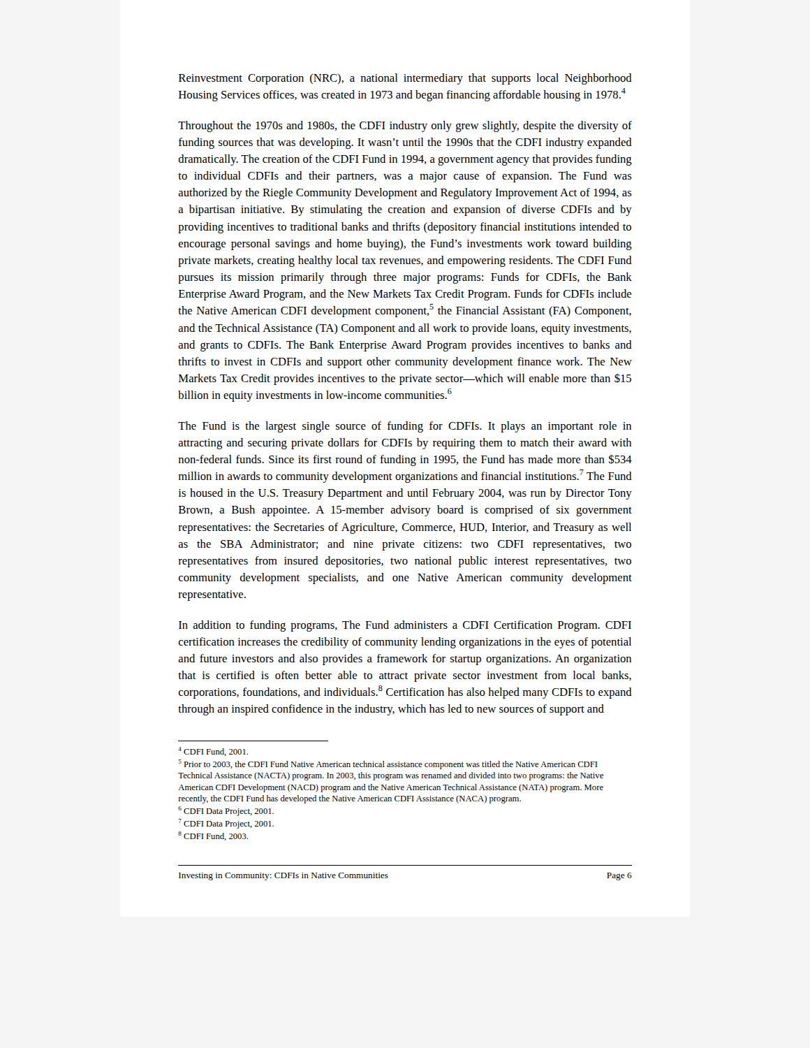Reinvestment Corporation (NRC), a national intermediary that supports local Neighborhood Housing Services offices, was created in 1973 and began financing affordable housing in 1978.4
Throughout the 1970s and 1980s, the CDFI industry only grew slightly, despite the diversity of funding sources that was developing. It wasn’t until the 1990s that the CDFI industry expanded dramatically. The creation of the CDFI Fund in 1994, a government agency that provides funding to individual CDFIs and their partners, was a major cause of expansion. The Fund was authorized by the Riegle Community Development and Regulatory Improvement Act of 1994, as a bipartisan initiative. By stimulating the creation and expansion of diverse CDFIs and by providing incentives to traditional banks and thrifts (depository financial institutions intended to encourage personal savings and home buying), the Fund’s investments work toward building private markets, creating healthy local tax revenues, and empowering residents. The CDFI Fund pursues its mission primarily through three major programs: Funds for CDFIs, the Bank Enterprise Award Program, and the New Markets Tax Credit Program. Funds for CDFIs include the Native American CDFI development component,5 the Financial Assistant (FA) Component, and the Technical Assistance (TA) Component and all work to provide loans, equity investments, and grants to CDFIs. The Bank Enterprise Award Program provides incentives to banks and thrifts to invest in CDFIs and support other community development finance work. The New Markets Tax Credit provides incentives to the private sector—which will enable more than $15 billion in equity investments in low-income communities.6
The Fund is the largest single source of funding for CDFIs. It plays an important role in attracting and securing private dollars for CDFIs by requiring them to match their award with non-federal funds. Since its first round of funding in 1995, the Fund has made more than $534 million in awards to community development organizations and financial institutions.7 The Fund is housed in the U.S. Treasury Department and until February 2004, was run by Director Tony Brown, a Bush appointee. A 15-member advisory board is comprised of six government representatives: the Secretaries of Agriculture, Commerce, HUD, Interior, and Treasury as well as the SBA Administrator; and nine private citizens: two CDFI representatives, two representatives from insured depositories, two national public interest representatives, two community development specialists, and one Native American community development representative.
In addition to funding programs, The Fund administers a CDFI Certification Program. CDFI certification increases the credibility of community lending organizations in the eyes of potential and future investors and also provides a framework for startup organizations. An organization that is certified is often better able to attract private sector investment from local banks, corporations, foundations, and individuals.8 Certification has also helped many CDFIs to expand through an inspired confidence in the industry, which has led to new sources of support and
4 CDFI Fund, 2001.
5 Prior to 2003, the CDFI Fund Native American technical assistance component was titled the Native American CDFI Technical Assistance (NACTA) program. In 2003, this program was renamed and divided into two programs: the Native American CDFI Development (NACD) program and the Native American Technical Assistance (NATA) program. More recently, the CDFI Fund has developed the Native American CDFI Assistance (NACA) program.
6 CDFI Data Project, 2001.
7 CDFI Data Project, 2001.
8 CDFI Fund, 2003.
Investing in Community: CDFIs in Native Communities Page 6